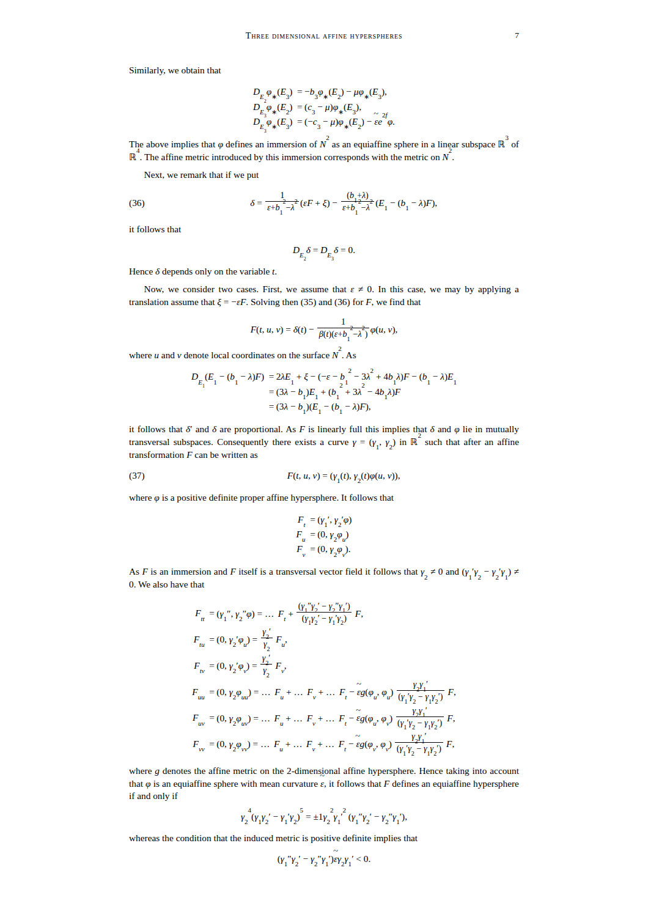Three dimensional affine hyperspheres 7
Similarly, we obtain that
| D E 2 φ ∗ ( E 3 ) | = | − b 3 φ ∗ ( E 2 ) − μφ ∗ ( E 3 ), |
| D E 3 φ ∗ ( E 2 ) | = | ( c 3 − μ ) φ ∗ ( E 3 ), |
| D E 3 φ ∗ ( E 3 ) | = | (− c 3 − μ ) φ ∗ ( E 2 ) − ε e 2 f φ . |
The above implies that φ defines an immersion of N2 as an equiaffine sphere in a linear subspace ℝ3 of ℝ4. The affine metric introduced by this immersion corresponds with the metric on N2.
Next, we remark that if we put
(36)
δ = 1 ε+b12−λ2(εF + ξ) − (b1+λ) ε+b12−λ2(E1 − (b1 − λ)F),
it follows that
DE2δ = DE3δ = 0.
Hence δ depends only on the variable t.
Now, we consider two cases. First, we assume that ε ≠ 0. In this case, we may by applying a translation assume that ξ = −εF. Solving then (35) and (36) for F, we find that
F(t, u, v) = δ(t) − 1 β(t)(ε+b12−λ2) φ(u, v),
where u and v denote local coordinates on the surface N2. As
| D E 1 ( E 1 − ( b 1 − λ ) F ) | = | 2 λE 1 + ξ − (− ε − b 1 2 − 3 λ 2 + 4 b 1 λ ) F − ( b 1 − λ ) E 1 |
| | = | (3 λ − b 1 ) E 1 + ( b 1 2 + 3 λ 2 − 4 b 1 λ ) F |
| | = | (3 λ − b 1 )( E 1 − ( b 1 − λ ) F ), |
it follows that δ′ and δ are proportional. As F is linearly full this implies that δ and φ lie in mutually transversal subspaces. Consequently there exists a curve γ = (γ1, γ2) in ℝ2 such that after an affine transformation F can be written as
(37)
F(t, u, v) = (γ1(t), γ2(t)φ(u, v)),
where φ is a positive definite proper affine hypersphere. It follows that
| F t | = | ( γ 1 ′, γ 2 ′ φ ) |
| F u | = | (0, γ 2 φ u ) |
| F v | = | (0, γ 2 φ v ). |
As F is an immersion and F itself is a transversal vector field it follows that γ2 ≠ 0 and (γ1′γ2 − γ2′γ1) ≠ 0. We also have that
| F tt | = | ( γ 1 ″, γ 2 ″ φ ) = … F t + ( γ 1 ″ γ 2 ′ − γ 2 ″ γ 1 ′) ( γ 1 γ 2 ′ − γ 1 ′ γ 2 ) F , |
| F tu | = | (0, γ 2 ′ φ u ) = γ 2 ′ γ 2 F u , |
| F tv | = | (0, γ 2 ′ φ v ) = γ 2 ′ γ 2 F v , |
| F uu | = | (0, γ 2 φ uu ) = … F u + … F v + … F t − ε g ( φ u , φ u ) γ 2 γ 1 ′ ( γ 1 ′ γ 2 − γ 1 γ 2 ′) F , |
| F uv | = | (0, γ 2 φ uv ) = … F u + … F v + … F t − ε g ( φ u , φ v ) γ 2 γ 1 ′ ( γ 1 ′ γ 2 − γ 1 γ 2 ′) F , |
| F vv | = | (0, γ 2 φ vv ) = … F u + … F v + … F t − ε g ( φ v , φ v ) γ 2 γ 1 ′ ( γ 1 ′ γ 2 − γ 1 γ 2 ′) F , |
where g denotes the affine metric on the 2-dimensional affine hypersphere. Hence taking into account that φ is an equiaffine sphere with mean curvature ε, it follows that F defines an equiaffine hypersphere if and only if
γ24(γ1γ2′ − γ1′γ2)5 = ±1γ22γ1′2 (γ1″γ2′ − γ2″γ1′),
whereas the condition that the induced metric is positive definite implies that
(γ1″γ2′ − γ2″γ1′)εγ2γ1′ < 0.